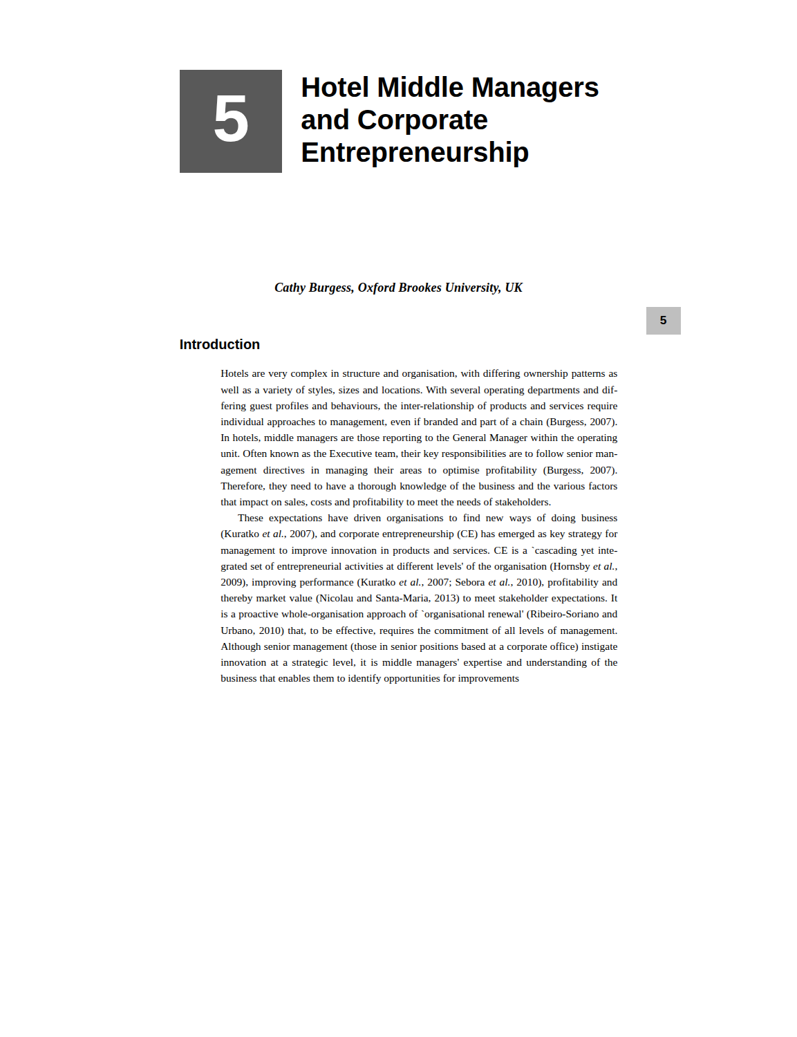5
Hotel Middle Managers and Corporate Entrepreneurship
Cathy Burgess, Oxford Brookes University, UK
5
Introduction
Hotels are very complex in structure and organisation, with differing ownership patterns as well as a variety of styles, sizes and locations. With several operating departments and differing guest profiles and behaviours, the inter-relationship of products and services require individual approaches to management, even if branded and part of a chain (Burgess, 2007). In hotels, middle managers are those reporting to the General Manager within the operating unit. Often known as the Executive team, their key responsibilities are to follow senior management directives in managing their areas to optimise profitability (Burgess, 2007). Therefore, they need to have a thorough knowledge of the business and the various factors that impact on sales, costs and profitability to meet the needs of stakeholders.
These expectations have driven organisations to find new ways of doing business (Kuratko et al., 2007), and corporate entrepreneurship (CE) has emerged as key strategy for management to improve innovation in products and services. CE is a `cascading yet integrated set of entrepreneurial activities at different levels' of the organisation (Hornsby et al., 2009), improving performance (Kuratko et al., 2007; Sebora et al., 2010), profitability and thereby market value (Nicolau and Santa-Maria, 2013) to meet stakeholder expectations. It is a proactive whole-organisation approach of `organisational renewal' (Ribeiro-Soriano and Urbano, 2010) that, to be effective, requires the commitment of all levels of management. Although senior management (those in senior positions based at a corporate office) instigate innovation at a strategic level, it is middle managers' expertise and understanding of the business that enables them to identify opportunities for improvements